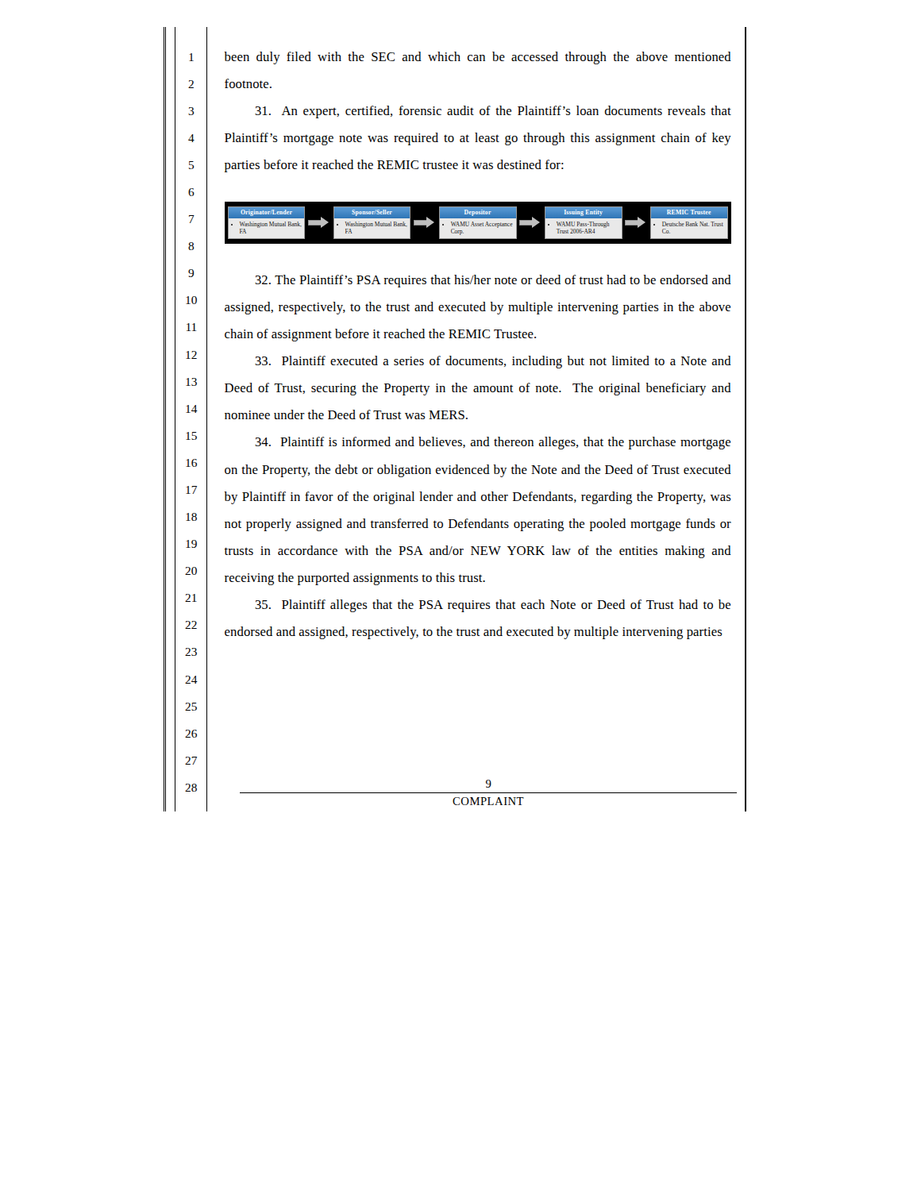1
2
3
4
5
6
7
8
9
10
11
12
13
14
15
16
17
18
19
20
21
22
23
24
25
26
27
28
been duly filed with the SEC and which can be accessed through the above mentioned footnote.
31. An expert, certified, forensic audit of the Plaintiff’s loan documents reveals that Plaintiff’s mortgage note was required to at least go through this assignment chain of key parties before it reached the REMIC trustee it was destined for:
Originator/Lender
Washington Mutual Bank, FA
Sponsor/Seller
Washington Mutual Bank, FA
Depositor
WAMU Asset Acceptance Corp.
Issuing Entity
WAMU Pass-Through Trust 2006-AR4
REMIC Trustee
Deutsche Bank Nat. Trust Co.
32. The Plaintiff’s PSA requires that his/her note or deed of trust had to be endorsed and assigned, respectively, to the trust and executed by multiple intervening parties in the above chain of assignment before it reached the REMIC Trustee.
33. Plaintiff executed a series of documents, including but not limited to a Note and Deed of Trust, securing the Property in the amount of note. The original beneficiary and nominee under the Deed of Trust was MERS.
34. Plaintiff is informed and believes, and thereon alleges, that the purchase mortgage on the Property, the debt or obligation evidenced by the Note and the Deed of Trust executed by Plaintiff in favor of the original lender and other Defendants, regarding the Property, was not properly assigned and transferred to Defendants operating the pooled mortgage funds or trusts in accordance with the PSA and/or NEW YORK law of the entities making and receiving the purported assignments to this trust.
35. Plaintiff alleges that the PSA requires that each Note or Deed of Trust had to be endorsed and assigned, respectively, to the trust and executed by multiple intervening parties
9
COMPLAINT